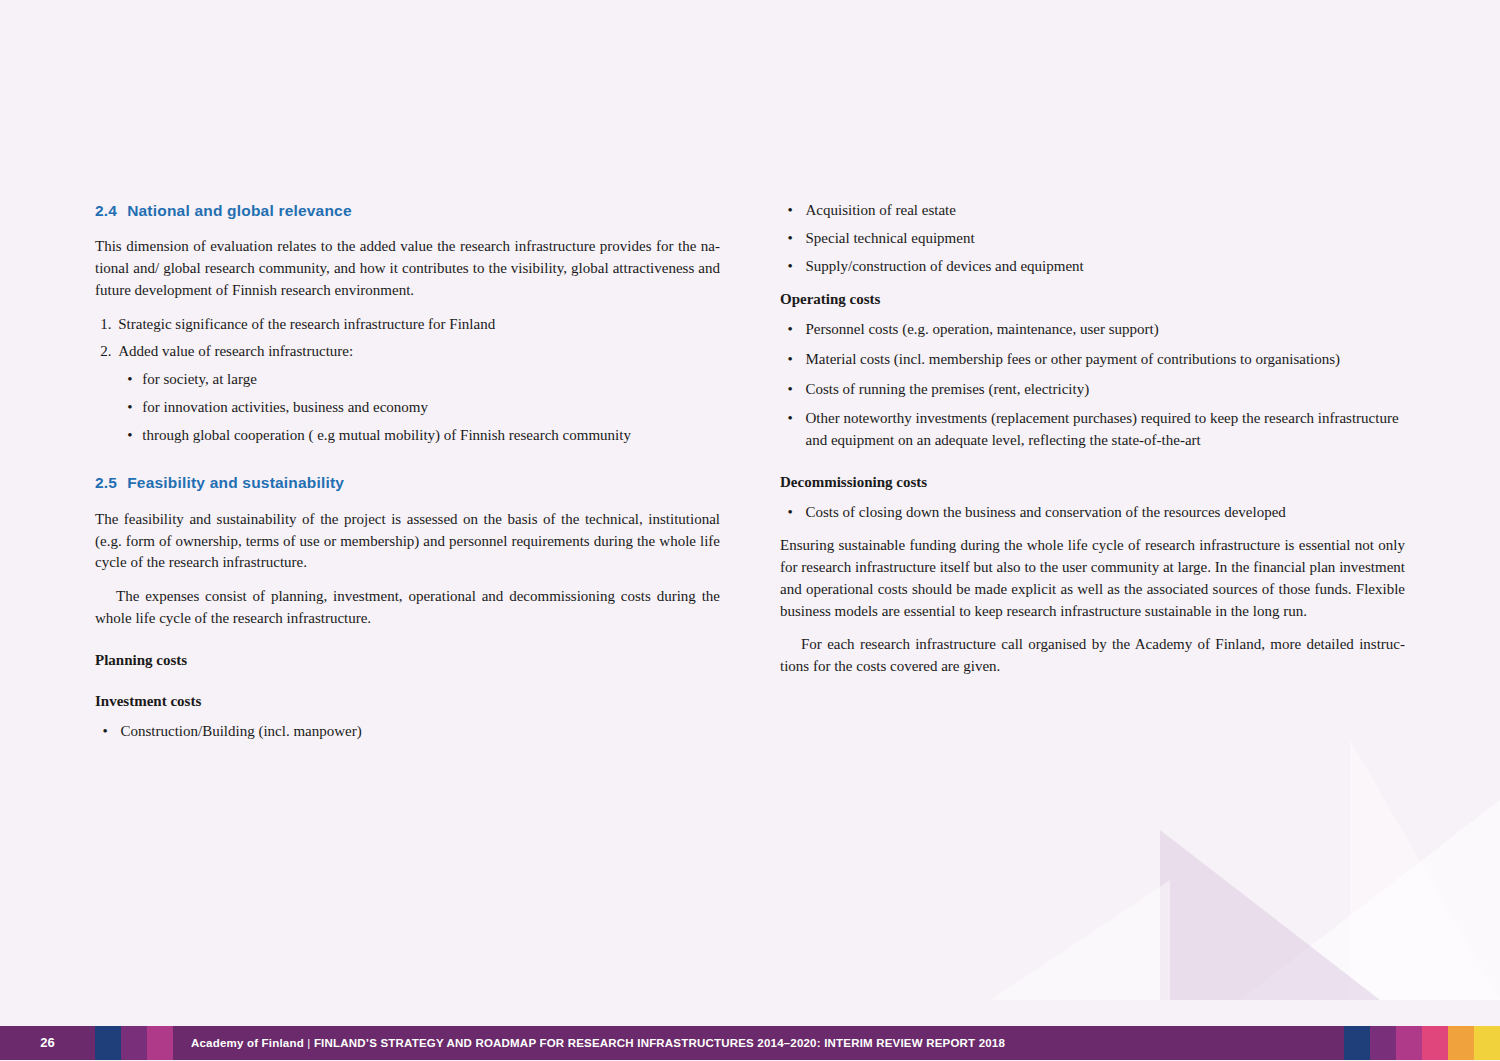2.4 National and global relevance
This dimension of evaluation relates to the added value the research infrastructure provides for the national and/ global research community, and how it contributes to the visibility, global attractiveness and future development of Finnish research environment.
Strategic significance of the research infrastructure for Finland
Added value of research infrastructure:
for society, at large
for innovation activities, business and economy
through global cooperation ( e.g mutual mobility) of Finnish research community
2.5 Feasibility and sustainability
The feasibility and sustainability of the project is assessed on the basis of the technical, institutional (e.g. form of ownership, terms of use or membership) and personnel requirements during the whole life cycle of the research infrastructure.
The expenses consist of planning, investment, operational and decommissioning costs during the whole life cycle of the research infrastructure.
Planning costs
Investment costs
Construction/Building (incl. manpower)
Acquisition of real estate
Special technical equipment
Supply/construction of devices and equipment
Operating costs
Personnel costs (e.g. operation, maintenance, user support)
Material costs (incl. membership fees or other payment of contributions to organisations)
Costs of running the premises (rent, electricity)
Other noteworthy investments (replacement purchases) required to keep the research infrastructure and equipment on an adequate level, reflecting the state-of-the-art
Decommissioning costs
Costs of closing down the business and conservation of the resources developed
Ensuring sustainable funding during the whole life cycle of research infrastructure is essential not only for research infrastructure itself but also to the user community at large. In the financial plan investment and operational costs should be made explicit as well as the associated sources of those funds. Flexible business models are essential to keep research infrastructure sustainable in the long run.
For each research infrastructure call organised by the Academy of Finland, more detailed instructions for the costs covered are given.
26
Academy of Finland | FINLAND’S STRATEGY AND ROADMAP FOR RESEARCH INFRASTRUCTURES 2014–2020: INTERIM REVIEW REPORT 2018